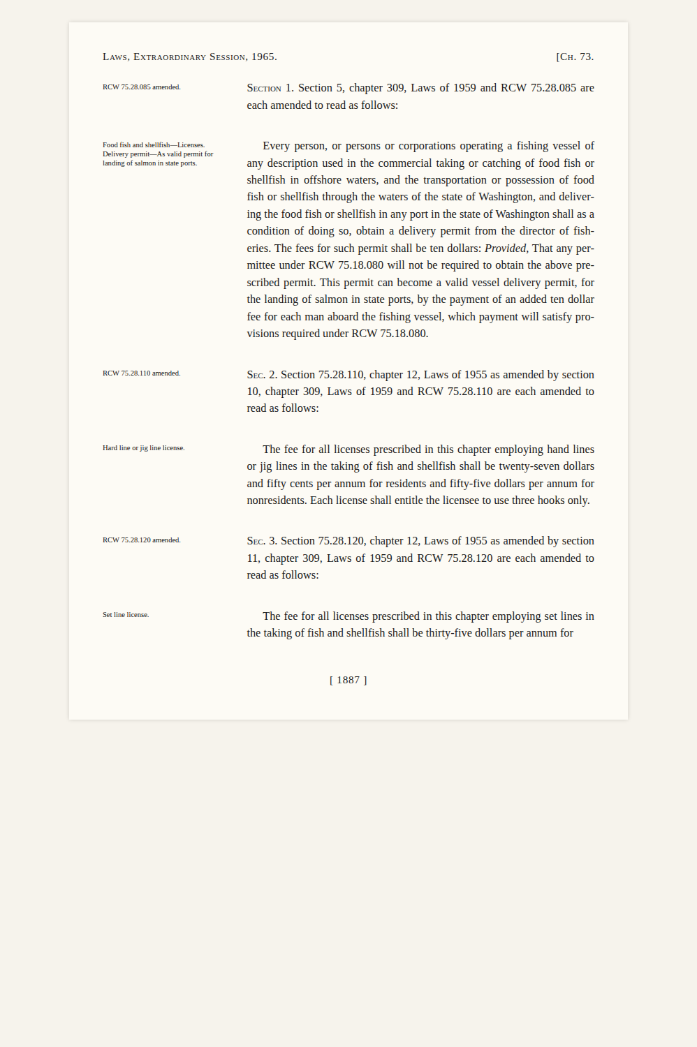Laws, Extraordinary Session, 1965. [Ch. 73.
RCW 75.28.085 amended.
Section 1. Section 5, chapter 309, Laws of 1959 and RCW 75.28.085 are each amended to read as follows:
Food fish and shellfish—Licenses. Delivery permit—As valid permit for landing of salmon in state ports.
Every person, or persons or corporations operating a fishing vessel of any description used in the commercial taking or catching of food fish or shellfish in offshore waters, and the transportation or possession of food fish or shellfish through the waters of the state of Washington, and delivering the food fish or shellfish in any port in the state of Washington shall as a condition of doing so, obtain a delivery permit from the director of fisheries. The fees for such permit shall be ten dollars: Provided, That any permittee under RCW 75.18.080 will not be required to obtain the above prescribed permit. This permit can become a valid vessel delivery permit, for the landing of salmon in state ports, by the payment of an added ten dollar fee for each man aboard the fishing vessel, which payment will satisfy provisions required under RCW 75.18.080.
RCW 75.28.110 amended.
Sec. 2. Section 75.28.110, chapter 12, Laws of 1955 as amended by section 10, chapter 309, Laws of 1959 and RCW 75.28.110 are each amended to read as follows:
Hard line or jig line license.
The fee for all licenses prescribed in this chapter employing hand lines or jig lines in the taking of fish and shellfish shall be twenty-seven dollars and fifty cents per annum for residents and fifty-five dollars per annum for nonresidents. Each license shall entitle the licensee to use three hooks only.
RCW 75.28.120 amended.
Sec. 3. Section 75.28.120, chapter 12, Laws of 1955 as amended by section 11, chapter 309, Laws of 1959 and RCW 75.28.120 are each amended to read as follows:
Set line license.
The fee for all licenses prescribed in this chapter employing set lines in the taking of fish and shellfish shall be thirty-five dollars per annum for
[ 1887 ]